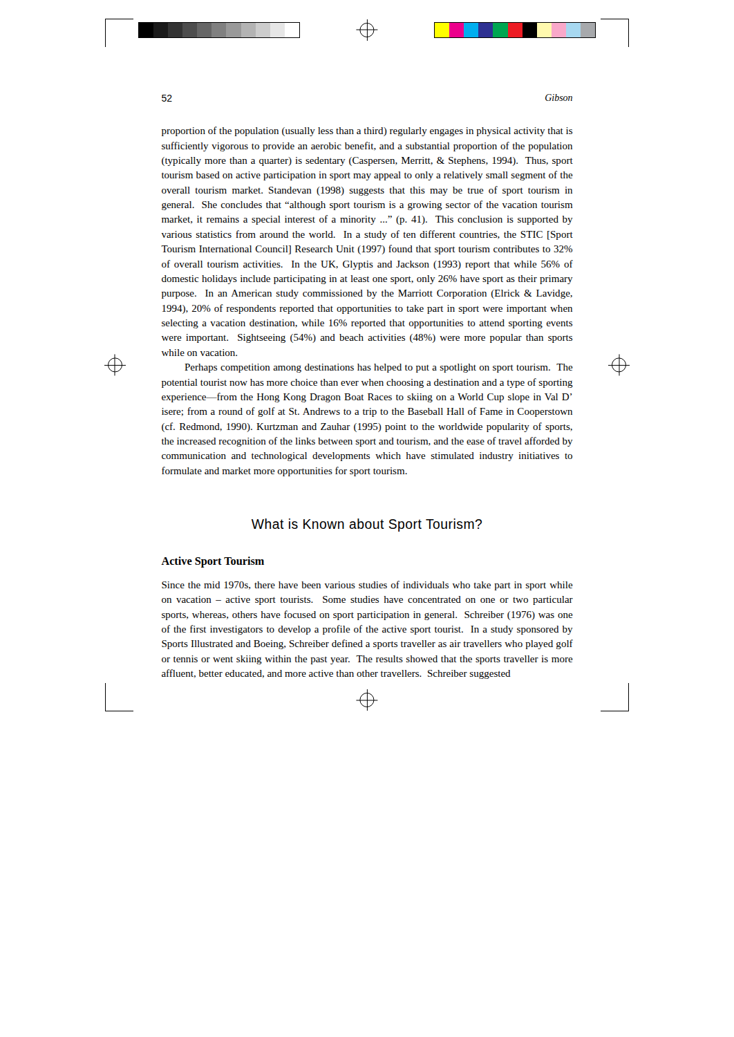52 Gibson
proportion of the population (usually less than a third) regularly engages in physical activity that is sufficiently vigorous to provide an aerobic benefit, and a substantial proportion of the population (typically more than a quarter) is sedentary (Caspersen, Merritt, & Stephens, 1994). Thus, sport tourism based on active participation in sport may appeal to only a relatively small segment of the overall tourism market. Standevan (1998) suggests that this may be true of sport tourism in general. She concludes that “although sport tourism is a growing sector of the vacation tourism market, it remains a special interest of a minority ...” (p. 41). This conclusion is supported by various statistics from around the world. In a study of ten different countries, the STIC [Sport Tourism International Council] Research Unit (1997) found that sport tourism contributes to 32% of overall tourism activities. In the UK, Glyptis and Jackson (1993) report that while 56% of domestic holidays include participating in at least one sport, only 26% have sport as their primary purpose. In an American study commissioned by the Marriott Corporation (Elrick & Lavidge, 1994), 20% of respondents reported that opportunities to take part in sport were important when selecting a vacation destination, while 16% reported that opportunities to attend sporting events were important. Sightseeing (54%) and beach activities (48%) were more popular than sports while on vacation.
Perhaps competition among destinations has helped to put a spotlight on sport tourism. The potential tourist now has more choice than ever when choosing a destination and a type of sporting experience—from the Hong Kong Dragon Boat Races to skiing on a World Cup slope in Val D’ isere; from a round of golf at St. Andrews to a trip to the Baseball Hall of Fame in Cooperstown (cf. Redmond, 1990). Kurtzman and Zauhar (1995) point to the worldwide popularity of sports, the increased recognition of the links between sport and tourism, and the ease of travel afforded by communication and technological developments which have stimulated industry initiatives to formulate and market more opportunities for sport tourism.
What is Known about Sport Tourism?
Active Sport Tourism
Since the mid 1970s, there have been various studies of individuals who take part in sport while on vacation – active sport tourists. Some studies have concentrated on one or two particular sports, whereas, others have focused on sport participation in general. Schreiber (1976) was one of the first investigators to develop a profile of the active sport tourist. In a study sponsored by Sports Illustrated and Boeing, Schreiber defined a sports traveller as air travellers who played golf or tennis or went skiing within the past year. The results showed that the sports traveller is more affluent, better educated, and more active than other travellers. Schreiber suggested